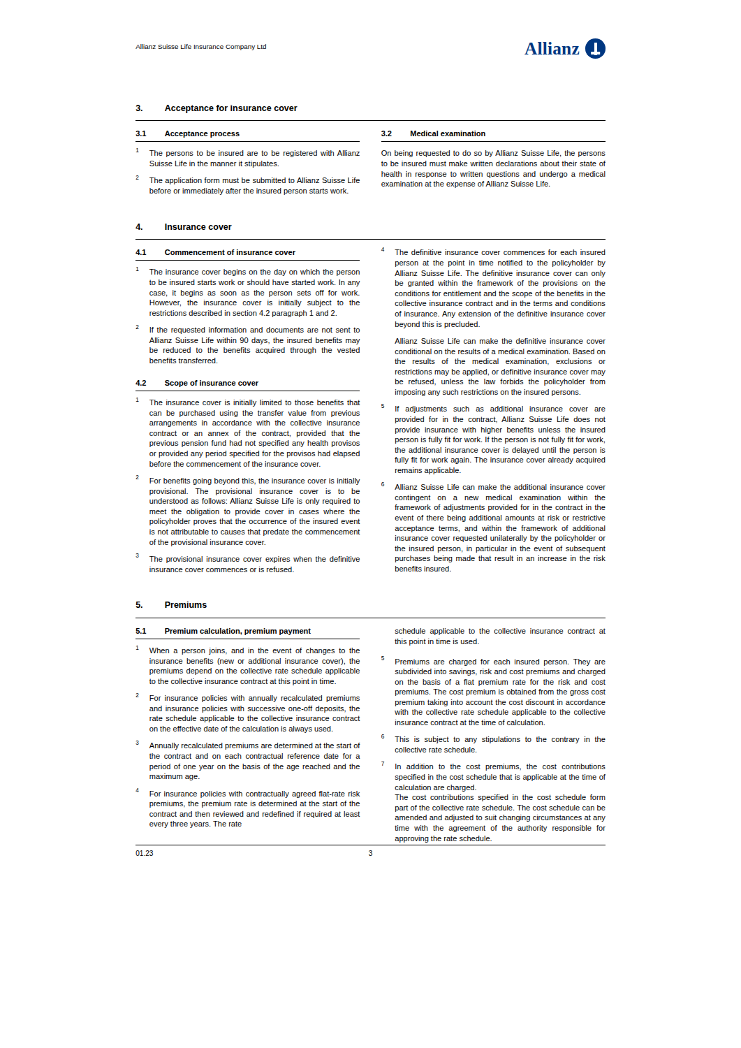Allianz Suisse Life Insurance Company Ltd
Allianz
3.
Acceptance for insurance cover
3.1 Acceptance process
The persons to be insured are to be registered with Allianz Suisse Life in the manner it stipulates.
The application form must be submitted to Allianz Suisse Life before or immediately after the insured person starts work.
3.2 Medical examination
On being requested to do so by Allianz Suisse Life, the persons to be insured must make written declarations about their state of health in response to written questions and undergo a medical examination at the expense of Allianz Suisse Life.
4.
Insurance cover
4.1 Commencement of insurance cover
The insurance cover begins on the day on which the person to be insured starts work or should have started work. In any case, it begins as soon as the person sets off for work. However, the insurance cover is initially subject to the restrictions described in section 4.2 paragraph 1 and 2.
If the requested information and documents are not sent to Allianz Suisse Life within 90 days, the insured benefits may be reduced to the benefits acquired through the vested benefits transferred.
4.2 Scope of insurance cover
The insurance cover is initially limited to those benefits that can be purchased using the transfer value from previous arrangements in accordance with the collective insurance contract or an annex of the contract, provided that the previous pension fund had not specified any health provisos or provided any period specified for the provisos had elapsed before the commencement of the insurance cover.
For benefits going beyond this, the insurance cover is initially provisional. The provisional insurance cover is to be understood as follows: Allianz Suisse Life is only required to meet the obligation to provide cover in cases where the policyholder proves that the occurrence of the insured event is not attributable to causes that predate the commencement of the provisional insurance cover.
The provisional insurance cover expires when the definitive insurance cover commences or is refused.
The definitive insurance cover commences for each insured person at the point in time notified to the policyholder by Allianz Suisse Life. The definitive insurance cover can only be granted within the framework of the provisions on the conditions for entitlement and the scope of the benefits in the collective insurance contract and in the terms and conditions of insurance. Any extension of the definitive insurance cover beyond this is precluded.
Allianz Suisse Life can make the definitive insurance cover conditional on the results of a medical examination. Based on the results of the medical examination, exclusions or restrictions may be applied, or definitive insurance cover may be refused, unless the law forbids the policyholder from imposing any such restrictions on the insured persons.
If adjustments such as additional insurance cover are provided for in the contract, Allianz Suisse Life does not provide insurance with higher benefits unless the insured person is fully fit for work. If the person is not fully fit for work, the additional insurance cover is delayed until the person is fully fit for work again. The insurance cover already acquired remains applicable.
Allianz Suisse Life can make the additional insurance cover contingent on a new medical examination within the framework of adjustments provided for in the contract in the event of there being additional amounts at risk or restrictive acceptance terms, and within the framework of additional insurance cover requested unilaterally by the policyholder or the insured person, in particular in the event of subsequent purchases being made that result in an increase in the risk benefits insured.
5.
Premiums
5.1 Premium calculation, premium payment
When a person joins, and in the event of changes to the insurance benefits (new or additional insurance cover), the premiums depend on the collective rate schedule applicable to the collective insurance contract at this point in time.
For insurance policies with annually recalculated premiums and insurance policies with successive one-off deposits, the rate schedule applicable to the collective insurance contract on the effective date of the calculation is always used.
Annually recalculated premiums are determined at the start of the contract and on each contractual reference date for a period of one year on the basis of the age reached and the maximum age.
For insurance policies with contractually agreed flat-rate risk premiums, the premium rate is determined at the start of the contract and then reviewed and redefined if required at least every three years. The rate
schedule applicable to the collective insurance contract at this point in time is used.
Premiums are charged for each insured person. They are subdivided into savings, risk and cost premiums and charged on the basis of a flat premium rate for the risk and cost premiums. The cost premium is obtained from the gross cost premium taking into account the cost discount in accordance with the collective rate schedule applicable to the collective insurance contract at the time of calculation.
This is subject to any stipulations to the contrary in the collective rate schedule.
In addition to the cost premiums, the cost contributions specified in the cost schedule that is applicable at the time of calculation are charged.
The cost contributions specified in the cost schedule form part of the collective rate schedule. The cost schedule can be amended and adjusted to suit changing circumstances at any time with the agreement of the authority responsible for approving the rate schedule.
01.23 3